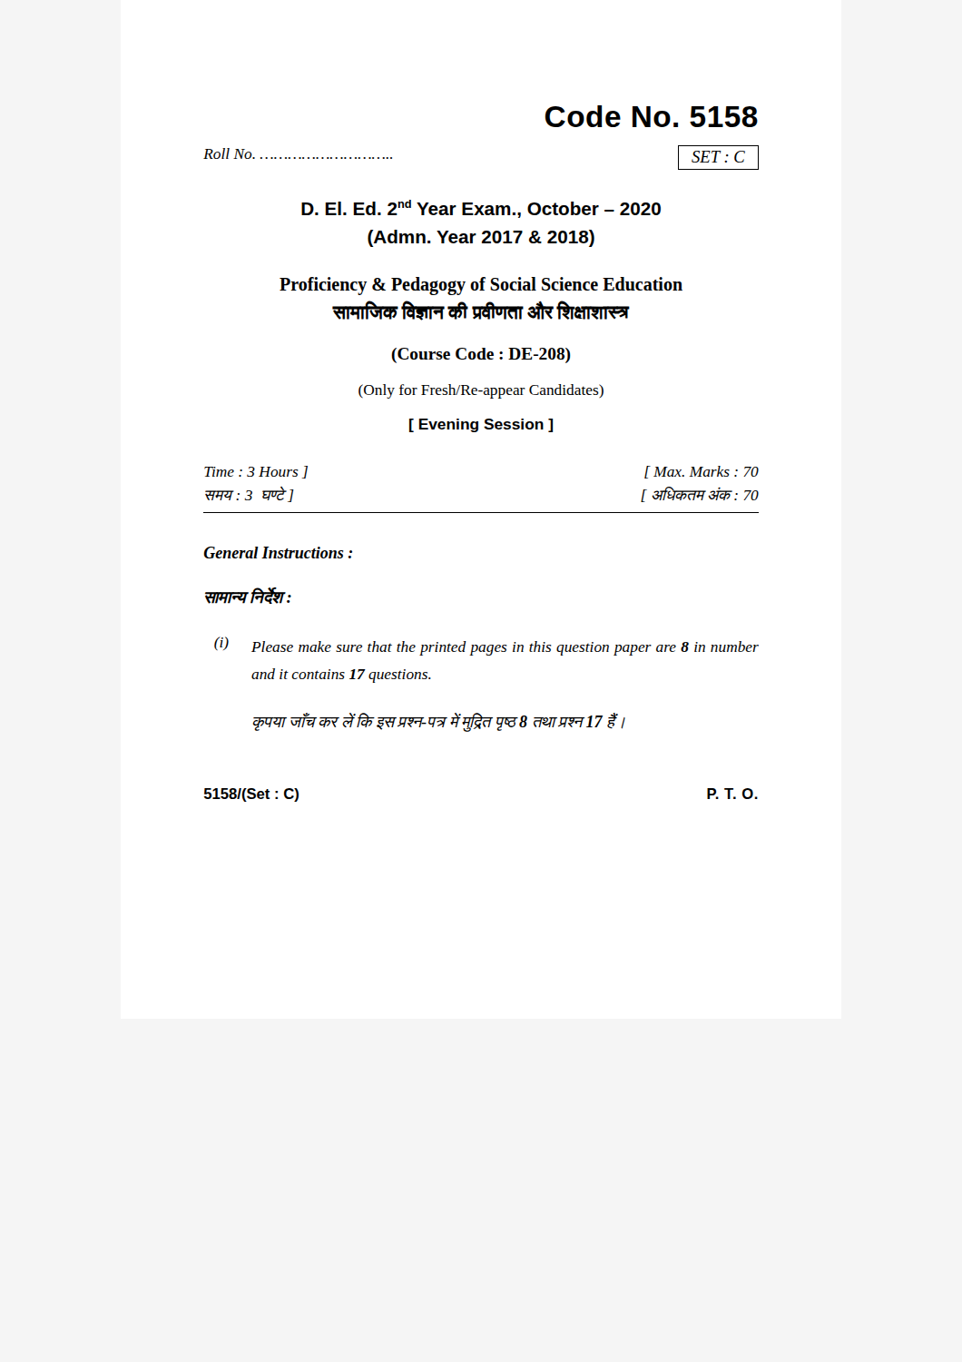Code No. 5158
Roll No. ………………………..
SET : C
D. El. Ed. 2nd Year Exam., October – 2020
(Admn. Year 2017 & 2018)
Proficiency & Pedagogy of Social Science Education
सामाजिक विज्ञान की प्रवीणता और शिक्षाशास्त्र
(Course Code : DE-208)
(Only for Fresh/Re-appear Candidates)
[ Evening Session ]
Time : 3 Hours ] [ Max. Marks : 70
समय : 3 घण्टे ] [ अधिकतम अंक : 70
General Instructions :
सामान्य निर्देश :
(i)
Please make sure that the printed pages in this question paper are 8 in number and it contains 17 questions.
कृपया जाँच कर लें कि इस प्रश्न-पत्र में मुद्रित पृष्ठ 8 तथा प्रश्न 17 हैं।
5158/(Set : C) P. T. O.